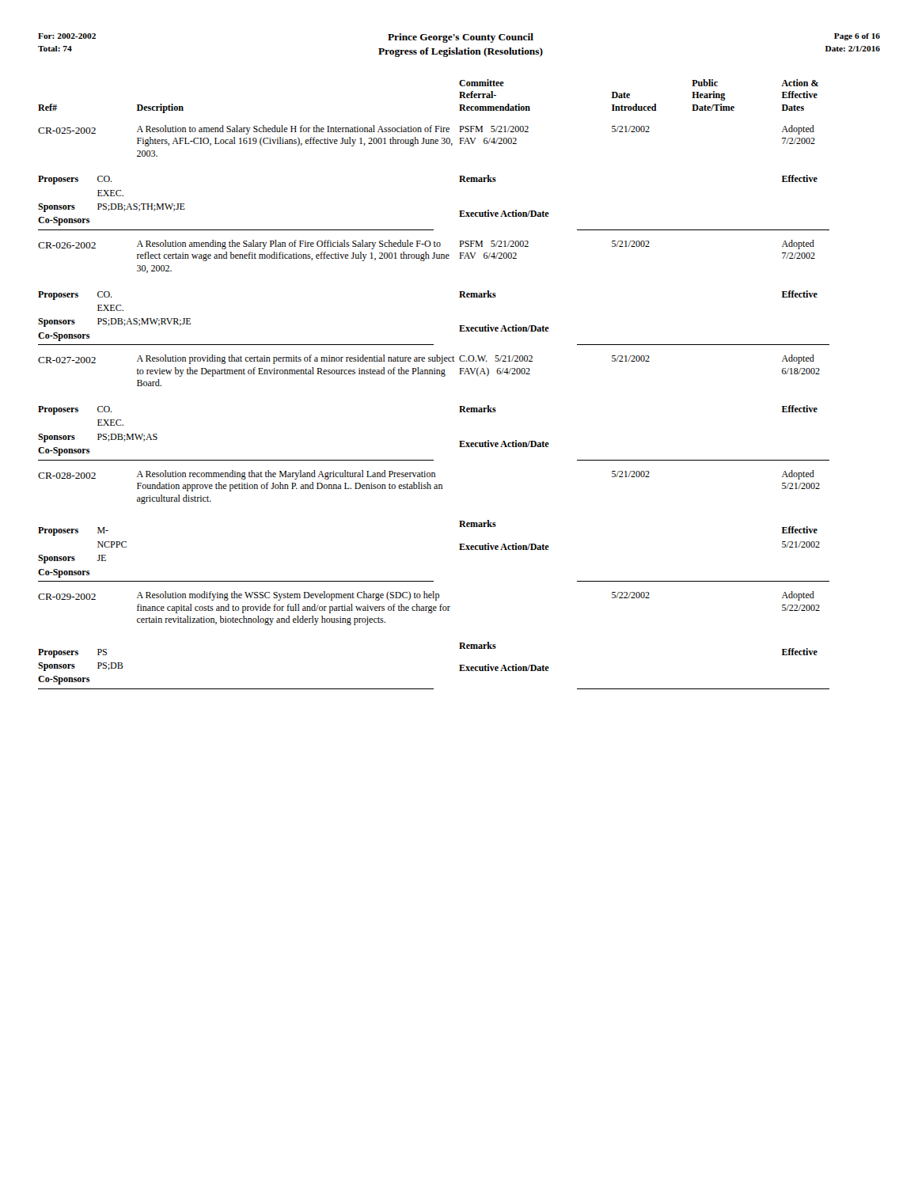For: 2002-2002
Total: 74
Prince George's County Council
Progress of Legislation (Resolutions)
Page 6 of 16
Date: 2/1/2016
| | | Committee Referral- | Date | Public Hearing | Action & Effective |
| --- | --- | --- | --- | --- | --- |
| Ref# | Description | Recommendation | Introduced | Date/Time | Dates |
| CR-025-2002 | A Resolution to amend Salary Schedule H for the International Association of Fire Fighters, AFL-CIO, Local 1619 (Civilians), effective July 1, 2001 through June 30, 2003. | PSFM 5/21/2002 FAV 6/4/2002 | 5/21/2002 | | Adopted 7/2/2002 |
| Proposers CO. EXEC. Sponsors PS;DB;AS;TH;MW;JE Co-Sponsors | | Remarks Executive Action/Date | | | Effective |
| CR-026-2002 | A Resolution amending the Salary Plan of Fire Officials Salary Schedule F-O to reflect certain wage and benefit modifications, effective July 1, 2001 through June 30, 2002. | PSFM 5/21/2002 FAV 6/4/2002 | 5/21/2002 | | Adopted 7/2/2002 |
| Proposers CO. EXEC. Sponsors PS;DB;AS;MW;RVR;JE Co-Sponsors | | Remarks Executive Action/Date | | | Effective |
| CR-027-2002 | A Resolution providing that certain permits of a minor residential nature are subject to review by the Department of Environmental Resources instead of the Planning Board. | C.O.W. 5/21/2002 FAV(A) 6/4/2002 | 5/21/2002 | | Adopted 6/18/2002 |
| Proposers CO. EXEC. Sponsors PS;DB;MW;AS Co-Sponsors | | Remarks Executive Action/Date | | | Effective |
| CR-028-2002 | A Resolution recommending that the Maryland Agricultural Land Preservation Foundation approve the petition of John P. and Donna L. Denison to establish an agricultural district. | | 5/21/2002 | | Adopted 5/21/2002 |
| Proposers M-NCPPC Sponsors JE Co-Sponsors | | Remarks Executive Action/Date | | | Effective 5/21/2002 |
| CR-029-2002 | A Resolution modifying the WSSC System Development Charge (SDC) to help finance capital costs and to provide for full and/or partial waivers of the charge for certain revitalization, biotechnology and elderly housing projects. | | 5/22/2002 | | Adopted 5/22/2002 |
| Proposers PS Sponsors PS;DB Co-Sponsors | | Remarks Executive Action/Date | | | Effective |